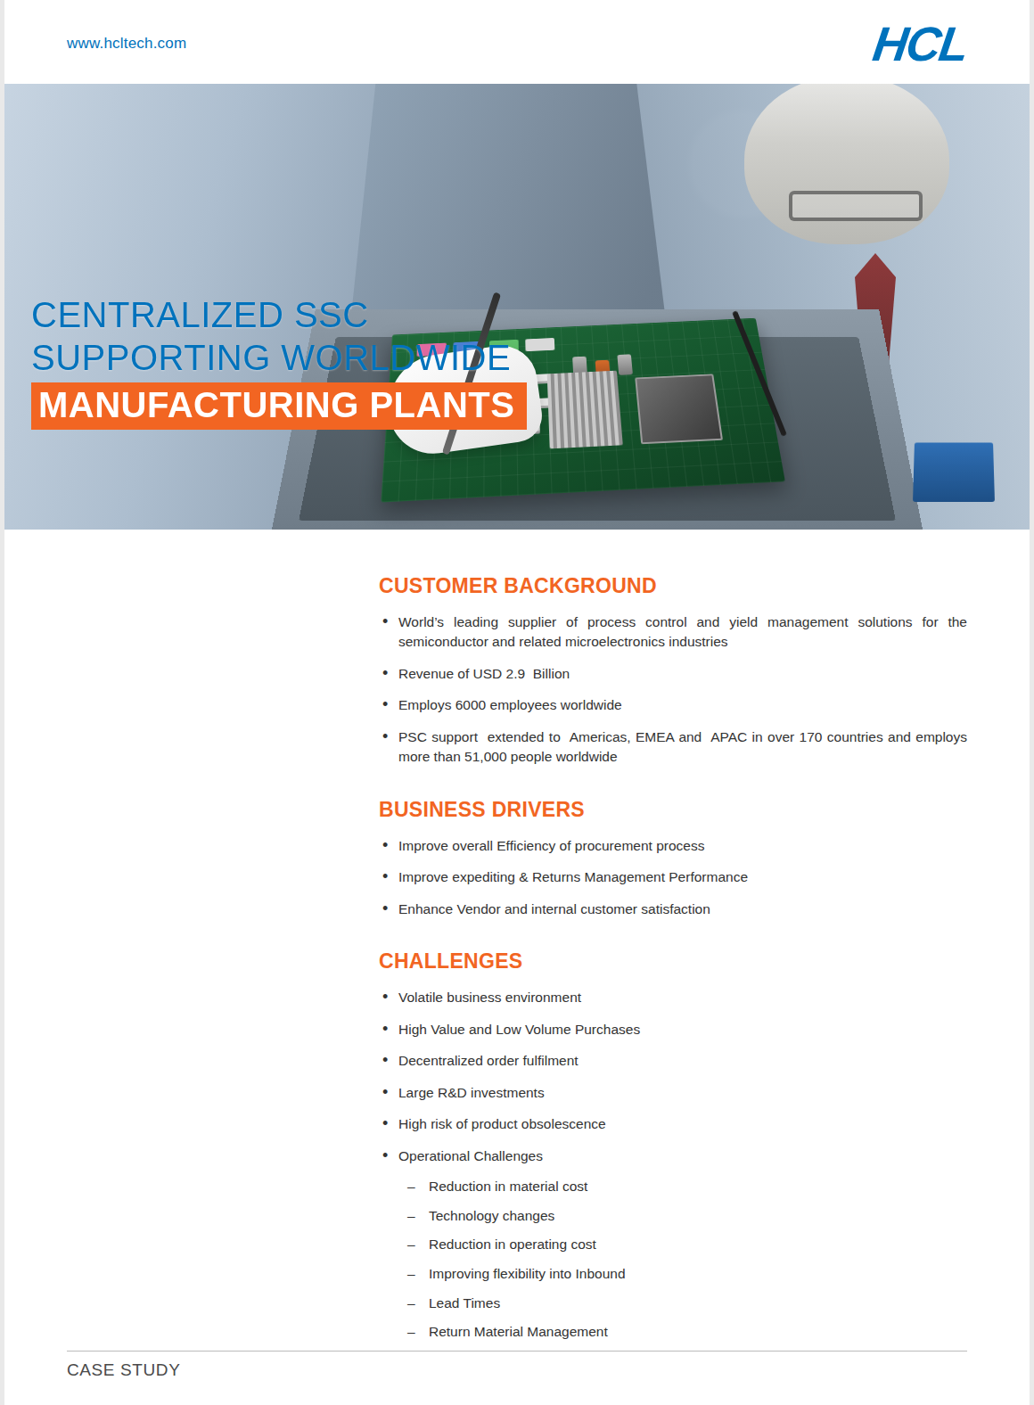www.hcltech.com
HCL
CENTRALIZED SSC SUPPORTING WORLDWIDE MANUFACTURING PLANTS
Customer Background
World’s leading supplier of process control and yield management solutions for the semiconductor and related microelectronics industries
Revenue of USD 2.9 Billion
Employs 6000 employees worldwide
PSC support extended to Americas, EMEA and APAC in over 170 countries and employs more than 51,000 people worldwide
Business Drivers
Improve overall Efficiency of procurement process
Improve expediting & Returns Management Performance
Enhance Vendor and internal customer satisfaction
Challenges
Volatile business environment
High Value and Low Volume Purchases
Decentralized order fulfilment
Large R&D investments
High risk of product obsolescence
Operational Challenges
Reduction in material cost
Technology changes
Reduction in operating cost
Improving flexibility into Inbound
Lead Times
Return Material Management
CASE STUDY